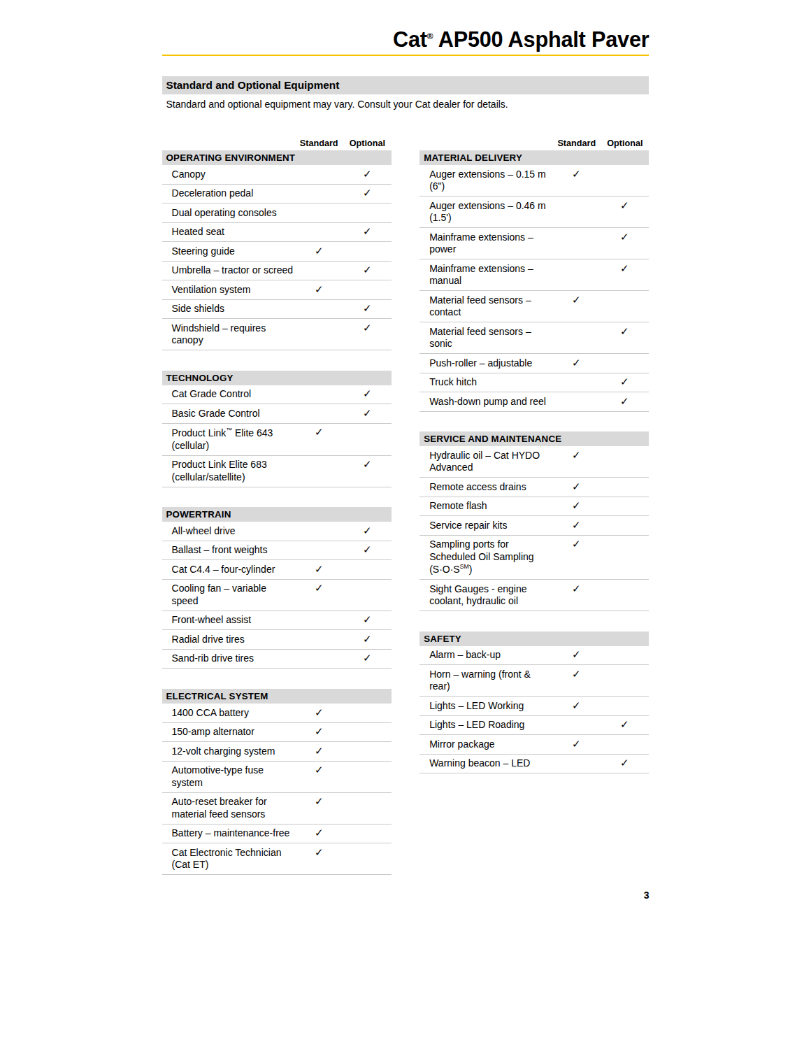Cat® AP500 Asphalt Paver
Standard and Optional Equipment
Standard and optional equipment may vary. Consult your Cat dealer for details.
Standard Optional
OPERATING ENVIRONMENT
| Canopy | | ✓ |
| Deceleration pedal | | ✓ |
| Dual operating consoles | | |
| Heated seat | | ✓ |
| Steering guide | ✓ | |
| Umbrella – tractor or screed | | ✓ |
| Ventilation system | ✓ | |
| Side shields | | ✓ |
| Windshield – requires canopy | | ✓ |
TECHNOLOGY
| Cat Grade Control | | ✓ |
| Basic Grade Control | | ✓ |
| Product Link ™ Elite 643 (cellular) | ✓ | |
| Product Link Elite 683 (cellular/satellite) | | ✓ |
POWERTRAIN
| All-wheel drive | | ✓ |
| Ballast – front weights | | ✓ |
| Cat C4.4 – four-cylinder | ✓ | |
| Cooling fan – variable speed | ✓ | |
| Front-wheel assist | | ✓ |
| Radial drive tires | | ✓ |
| Sand-rib drive tires | | ✓ |
ELECTRICAL SYSTEM
| 1400 CCA battery | ✓ | |
| 150-amp alternator | ✓ | |
| 12-volt charging system | ✓ | |
| Automotive-type fuse system | ✓ | |
| Auto-reset breaker for material feed sensors | ✓ | |
| Battery – maintenance-free | ✓ | |
| Cat Electronic Technician (Cat ET) | ✓ | |
Standard Optional
MATERIAL DELIVERY
| Auger extensions – 0.15 m (6") | ✓ | |
| Auger extensions – 0.46 m (1.5') | | ✓ |
| Mainframe extensions – power | | ✓ |
| Mainframe extensions – manual | | ✓ |
| Material feed sensors – contact | ✓ | |
| Material feed sensors – sonic | | ✓ |
| Push-roller – adjustable | ✓ | |
| Truck hitch | | ✓ |
| Wash-down pump and reel | | ✓ |
SERVICE AND MAINTENANCE
| Hydraulic oil – Cat HYDO Advanced | ✓ | |
| Remote access drains | ✓ | |
| Remote flash | ✓ | |
| Service repair kits | ✓ | |
| Sampling ports for Scheduled Oil Sampling (S·O·S SM ) | ✓ | |
| Sight Gauges - engine coolant, hydraulic oil | ✓ | |
SAFETY
| Alarm – back-up | ✓ | |
| Horn – warning (front & rear) | ✓ | |
| Lights – LED Working | ✓ | |
| Lights – LED Roading | | ✓ |
| Mirror package | ✓ | |
| Warning beacon – LED | | ✓ |
3